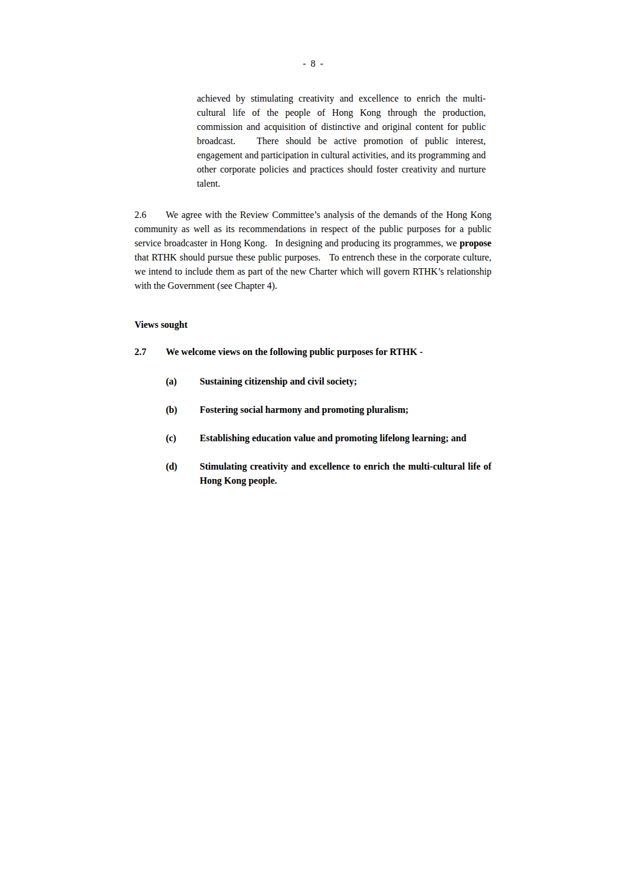- 8 -
achieved by stimulating creativity and excellence to enrich the multi-cultural life of the people of Hong Kong through the production, commission and acquisition of distinctive and original content for public broadcast. There should be active promotion of public interest, engagement and participation in cultural activities, and its programming and other corporate policies and practices should foster creativity and nurture talent.
2.6 We agree with the Review Committee’s analysis of the demands of the Hong Kong community as well as its recommendations in respect of the public purposes for a public service broadcaster in Hong Kong. In designing and producing its programmes, we propose that RTHK should pursue these public purposes. To entrench these in the corporate culture, we intend to include them as part of the new Charter which will govern RTHK’s relationship with the Government (see Chapter 4).
Views sought
2.7 We welcome views on the following public purposes for RTHK -
(a) Sustaining citizenship and civil society;
(b) Fostering social harmony and promoting pluralism;
(c) Establishing education value and promoting lifelong learning; and
(d) Stimulating creativity and excellence to enrich the multi-cultural life of Hong Kong people.